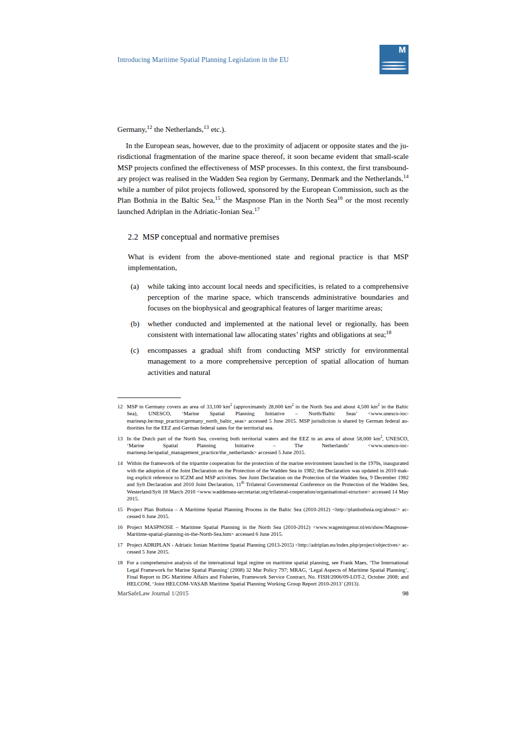Introducing Maritime Spatial Planning Legislation in the EU
M
Germany,12 the Netherlands,13 etc.).
In the European seas, however, due to the proximity of adjacent or opposite states and the jurisdictional fragmentation of the marine space thereof, it soon became evident that small-scale MSP projects confined the effectiveness of MSP processes. In this context, the first transboundary project was realised in the Wadden Sea region by Germany, Denmark and the Netherlands,14 while a number of pilot projects followed, sponsored by the European Commission, such as the Plan Bothnia in the Baltic Sea,15 the Maspnose Plan in the North Sea16 or the most recently launched Adriplan in the Adriatic-Ionian Sea.17
2.2 MSP conceptual and normative premises
What is evident from the above-mentioned state and regional practice is that MSP implementation,
(a) while taking into account local needs and specificities, is related to a comprehensive perception of the marine space, which transcends administrative boundaries and focuses on the biophysical and geographical features of larger maritime areas;
(b) whether conducted and implemented at the national level or regionally, has been consistent with international law allocating states’ rights and obligations at sea;18
(c) encompasses a gradual shift from conducting MSP strictly for environmental management to a more comprehensive perception of spatial allocation of human activities and natural
12 MSP in Germany covers an area of 33,100 km2 (approximately 28,600 km2 in the North Sea and about 4,500 km2 in the Baltic Sea), UNESCO, ‘Marine Spatial Planning Initiative – North/Baltic Seas’ <www.unesco-ioc-marinesp.be/msp_practice/germany_north_baltic_seas> accessed 5 June 2015. MSP jurisdiction is shared by German federal authorities for the EEZ and German federal sates for the territorial sea.
13 In the Dutch part of the North Sea, covering both territorial waters and the EEZ in an area of about 58,000 km2, UNESCO, ‘Marine Spatial Planning Initiative – The Netherlands’ <www.unesco-ioc-marinesp.be/spatial_management_practice/the_netherlands> accessed 5 June 2015.
14 Within the framework of the tripartite cooperation for the protection of the marine environment launched in the 1970s, inaugurated with the adoption of the Joint Declaration on the Protection of the Wadden Sea in 1982; the Declaration was updated in 2010 making explicit reference to ICZM and MSP activities. See Joint Declaration on the Protection of the Wadden Sea, 9 December 1982 and Sylt Declaration and 2010 Joint Declaration, 11th Trilateral Governmental Conference on the Protection of the Wadden Sea, Westerland/Sylt 18 March 2010 <www.waddensea-secretariat.org/trilateral-cooperation/organisational-structure> accessed 14 May 2015.
15 Project Plan Bothnia – A Maritime Spatial Planning Process in the Baltic Sea (2010-2012) <http://planbothnia.org/about/> accessed 6 June 2015.
16 Project MASPNOSE – Maritime Spatial Planning in the North Sea (2010-2012) <www.wageningenur.nl/en/show/Maspnose-Maritime-spatial-planning-in-the-North-Sea.htm> accessed 6 June 2015.
17 Project ADRIPLAN - Adriatic Ionian Maritime Spatial Planning (2013-2015) <http://adriplan.eu/index.php/project/objectives> accessed 5 June 2015.
18 For a comprehensive analysis of the international legal regime on maritime spatial planning, see Frank Maes, ‘The International Legal Framework for Marine Spatial Planning’ (2008) 32 Mar Policy 797; MRAG, ‘Legal Aspects of Maritime Spatial Planning’, Final Report to DG Maritime Affairs and Fisheries, Framework Service Contract, No. FISH/2006/09-LOT-2, October 2008; and HELCOM, ‘Joint HELCOM-VASAB Maritime Spatial Planning Working Group Report 2010-2013’ (2013).
MarSafeLaw Journal 1/2015
98